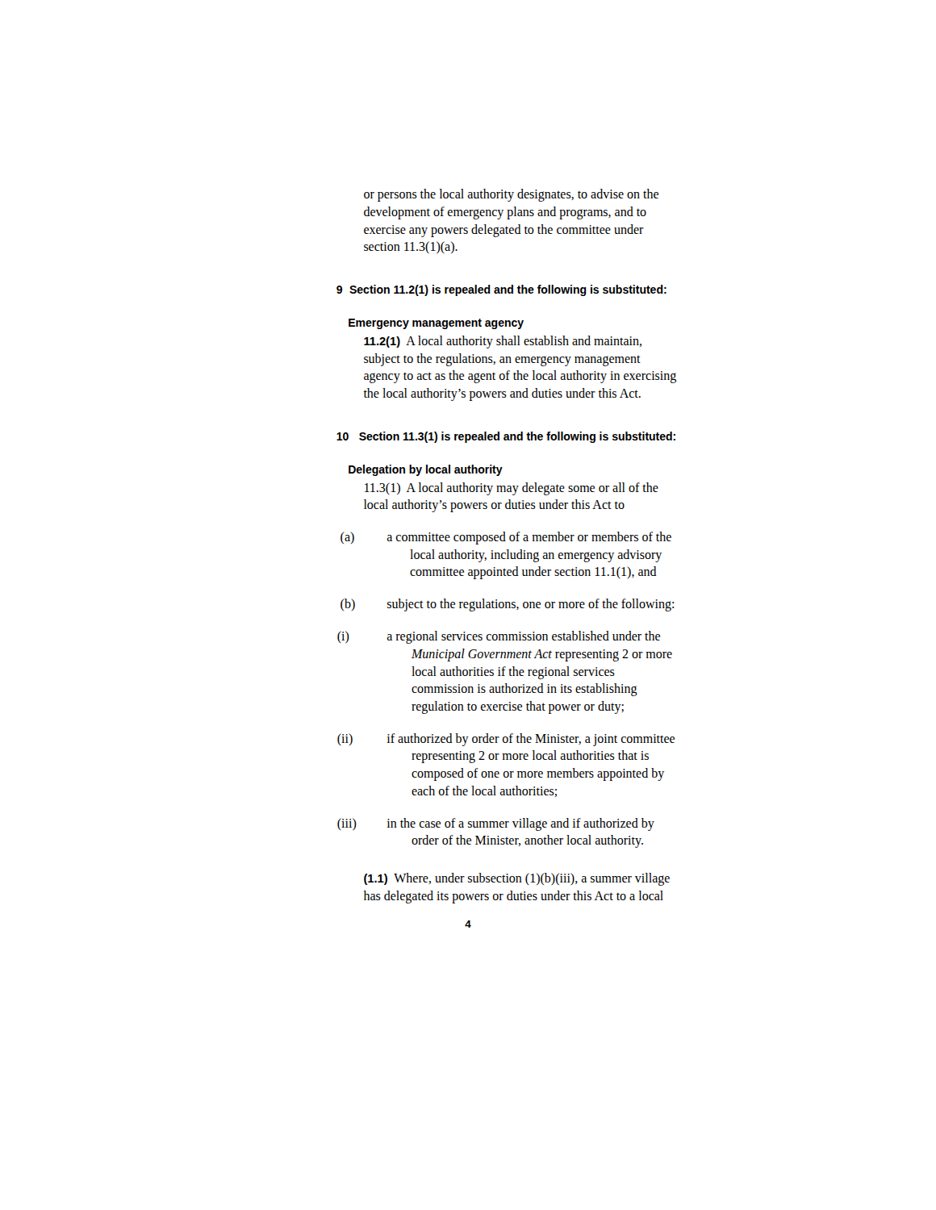or persons the local authority designates, to advise on the development of emergency plans and programs, and to exercise any powers delegated to the committee under section 11.3(1)(a).
9 Section 11.2(1) is repealed and the following is substituted:
Emergency management agency
11.2(1) A local authority shall establish and maintain, subject to the regulations, an emergency management agency to act as the agent of the local authority in exercising the local authority’s powers and duties under this Act.
10 Section 11.3(1) is repealed and the following is substituted:
Delegation by local authority
11.3(1) A local authority may delegate some or all of the local authority’s powers or duties under this Act to
(a) a committee composed of a member or members of the local authority, including an emergency advisory committee appointed under section 11.1(1), and
(b) subject to the regulations, one or more of the following:
(i) a regional services commission established under the Municipal Government Act representing 2 or more local authorities if the regional services commission is authorized in its establishing regulation to exercise that power or duty;
(ii) if authorized by order of the Minister, a joint committee representing 2 or more local authorities that is composed of one or more members appointed by each of the local authorities;
(iii) in the case of a summer village and if authorized by order of the Minister, another local authority.
(1.1) Where, under subsection (1)(b)(iii), a summer village has delegated its powers or duties under this Act to a local
4